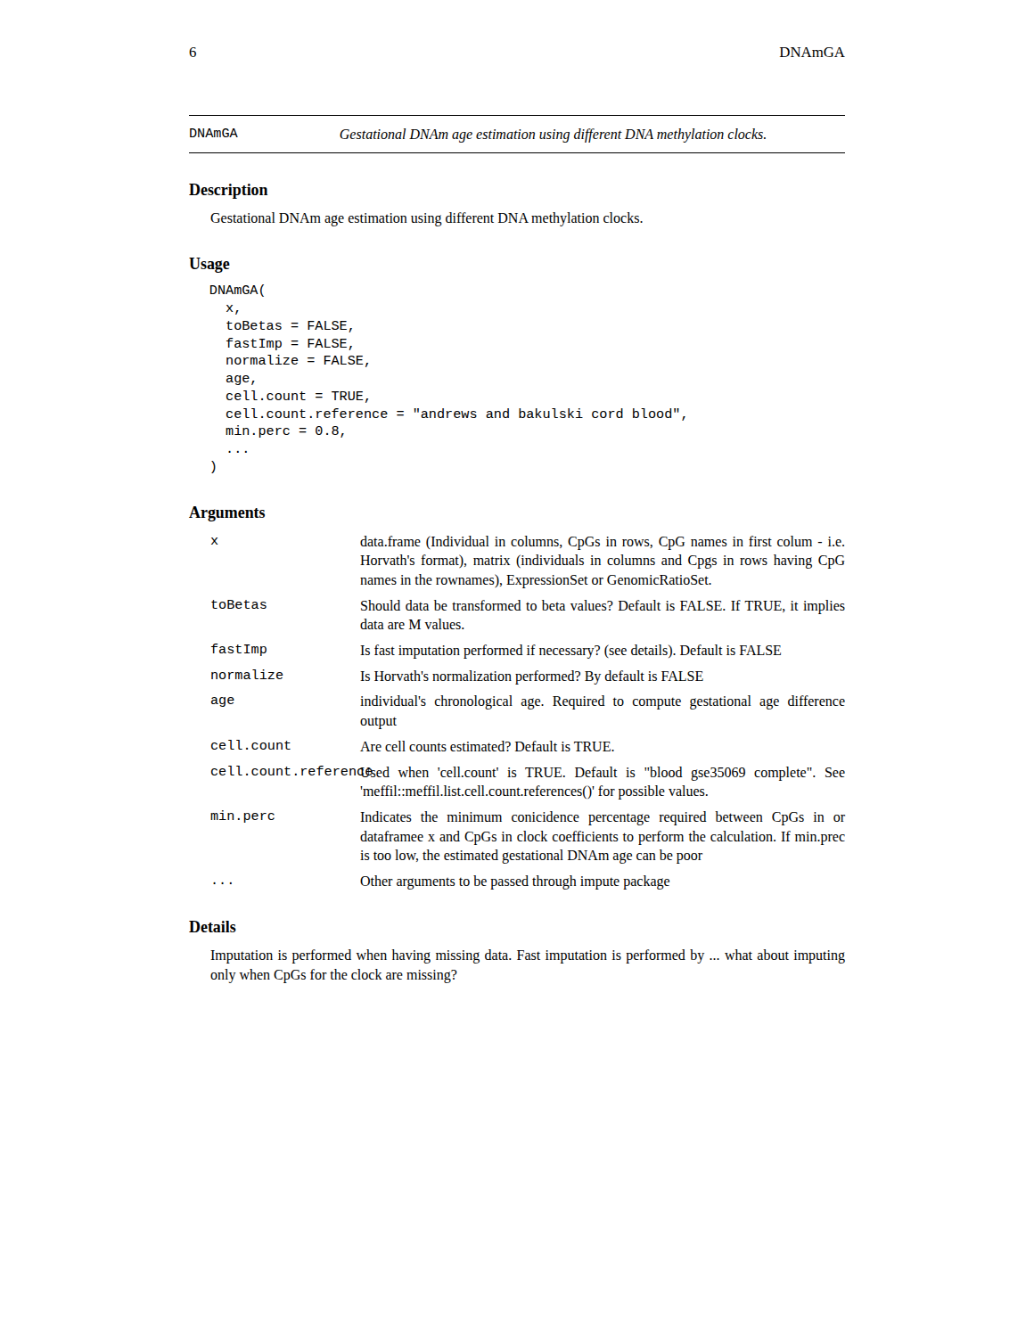6 DNAmGA
DNAmGA
Gestational DNAm age estimation using different DNA methylation clocks.
Description
Gestational DNAm age estimation using different DNA methylation clocks.
Usage
DNAmGA(
  x,
  toBetas = FALSE,
  fastImp = FALSE,
  normalize = FALSE,
  age,
  cell.count = TRUE,
  cell.count.reference = "andrews and bakulski cord blood",
  min.perc = 0.8,
  ...
)
Arguments
x
data.frame (Individual in columns, CpGs in rows, CpG names in first colum - i.e. Horvath's format), matrix (individuals in columns and Cpgs in rows having CpG names in the rownames), ExpressionSet or GenomicRatioSet.
toBetas
Should data be transformed to beta values? Default is FALSE. If TRUE, it implies data are M values.
fastImp
Is fast imputation performed if necessary? (see details). Default is FALSE
normalize
Is Horvath's normalization performed? By default is FALSE
age
individual's chronological age. Required to compute gestational age difference output
cell.count
Are cell counts estimated? Default is TRUE.
cell.count.reference
Used when 'cell.count' is TRUE. Default is "blood gse35069 complete". See 'meffil::meffil.list.cell.count.references()' for possible values.
min.perc
Indicates the minimum conicidence percentage required between CpGs in or dataframee x and CpGs in clock coefficients to perform the calculation. If min.prec is too low, the estimated gestational DNAm age can be poor
...
Other arguments to be passed through impute package
Details
Imputation is performed when having missing data. Fast imputation is performed by ... what about imputing only when CpGs for the clock are missing?